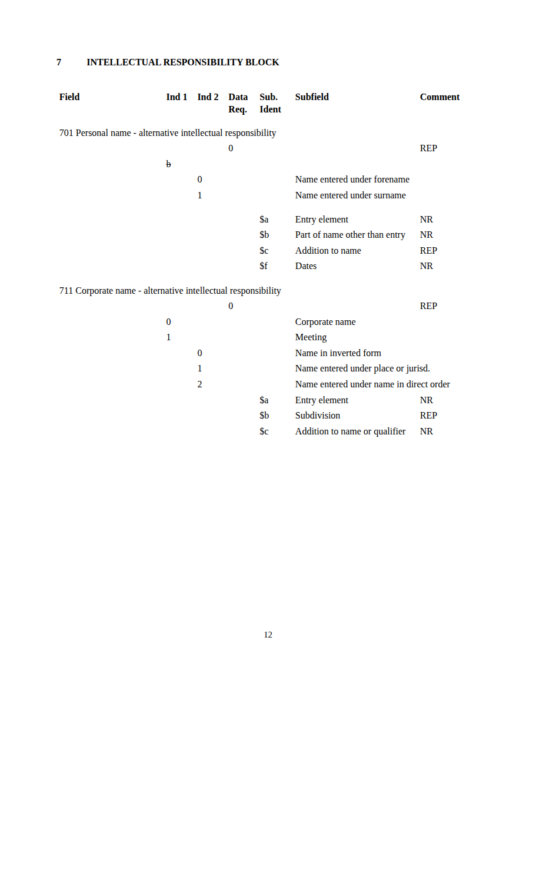7 INTELLECTUAL RESPONSIBILITY BLOCK
| Field | Ind 1 | Ind 2 | Data Req. | Sub. Ident | Subfield | Comment |
| --- | --- | --- | --- | --- | --- | --- |
| 701 Personal name - alternative intellectual responsibility |
| | | | 0 | | | REP |
| | b | | | | | |
| | | 0 | | | Name entered under forename | |
| | | 1 | | | Name entered under surname | |
| | | | | $a | Entry element | NR |
| | | | | $b | Part of name other than entry | NR |
| | | | | $c | Addition to name | REP |
| | | | | $f | Dates | NR |
| 711 Corporate name - alternative intellectual responsibility |
| | | | 0 | | | REP |
| | 0 | | | | Corporate name | |
| | 1 | | | | Meeting | |
| | | 0 | | | Name in inverted form | |
| | | 1 | | | Name entered under place or jurisd. |
| | | 2 | | | Name entered under name in direct order |
| | | | | $a | Entry element | NR |
| | | | | $b | Subdivision | REP |
| | | | | $c | Addition to name or qualifier | NR |
12